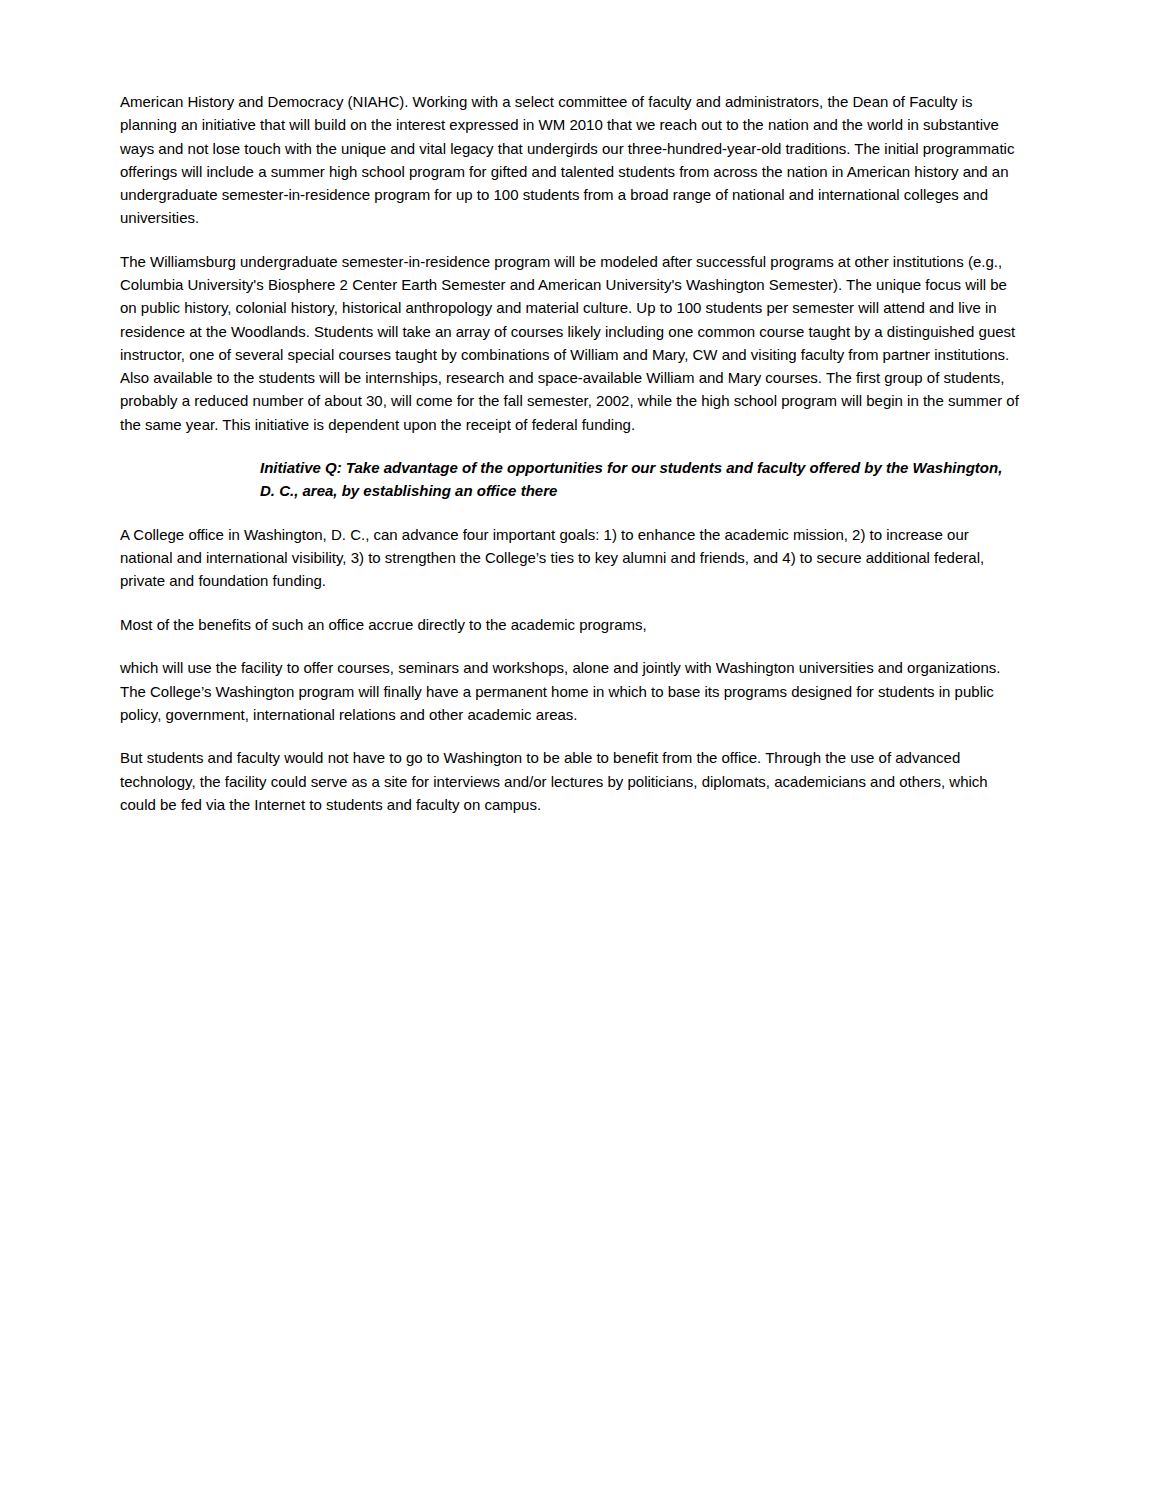American History and Democracy (NIAHC). Working with a select committee of faculty and administrators, the Dean of Faculty is planning an initiative that will build on the interest expressed in WM 2010 that we reach out to the nation and the world in substantive ways and not lose touch with the unique and vital legacy that undergirds our three-hundred-year-old traditions. The initial programmatic offerings will include a summer high school program for gifted and talented students from across the nation in American history and an undergraduate semester-in-residence program for up to 100 students from a broad range of national and international colleges and universities.
The Williamsburg undergraduate semester-in-residence program will be modeled after successful programs at other institutions (e.g., Columbia University's Biosphere 2 Center Earth Semester and American University's Washington Semester). The unique focus will be on public history, colonial history, historical anthropology and material culture. Up to 100 students per semester will attend and live in residence at the Woodlands. Students will take an array of courses likely including one common course taught by a distinguished guest instructor, one of several special courses taught by combinations of William and Mary, CW and visiting faculty from partner institutions. Also available to the students will be internships, research and space-available William and Mary courses. The first group of students, probably a reduced number of about 30, will come for the fall semester, 2002, while the high school program will begin in the summer of the same year. This initiative is dependent upon the receipt of federal funding.
Initiative Q: Take advantage of the opportunities for our students and faculty offered by the Washington, D. C., area, by establishing an office there
A College office in Washington, D. C., can advance four important goals: 1) to enhance the academic mission, 2) to increase our national and international visibility, 3) to strengthen the College’s ties to key alumni and friends, and 4) to secure additional federal, private and foundation funding.
Most of the benefits of such an office accrue directly to the academic programs,
which will use the facility to offer courses, seminars and workshops, alone and jointly with Washington universities and organizations. The College’s Washington program will finally have a permanent home in which to base its programs designed for students in public policy, government, international relations and other academic areas.
But students and faculty would not have to go to Washington to be able to benefit from the office. Through the use of advanced technology, the facility could serve as a site for interviews and/or lectures by politicians, diplomats, academicians and others, which could be fed via the Internet to students and faculty on campus.